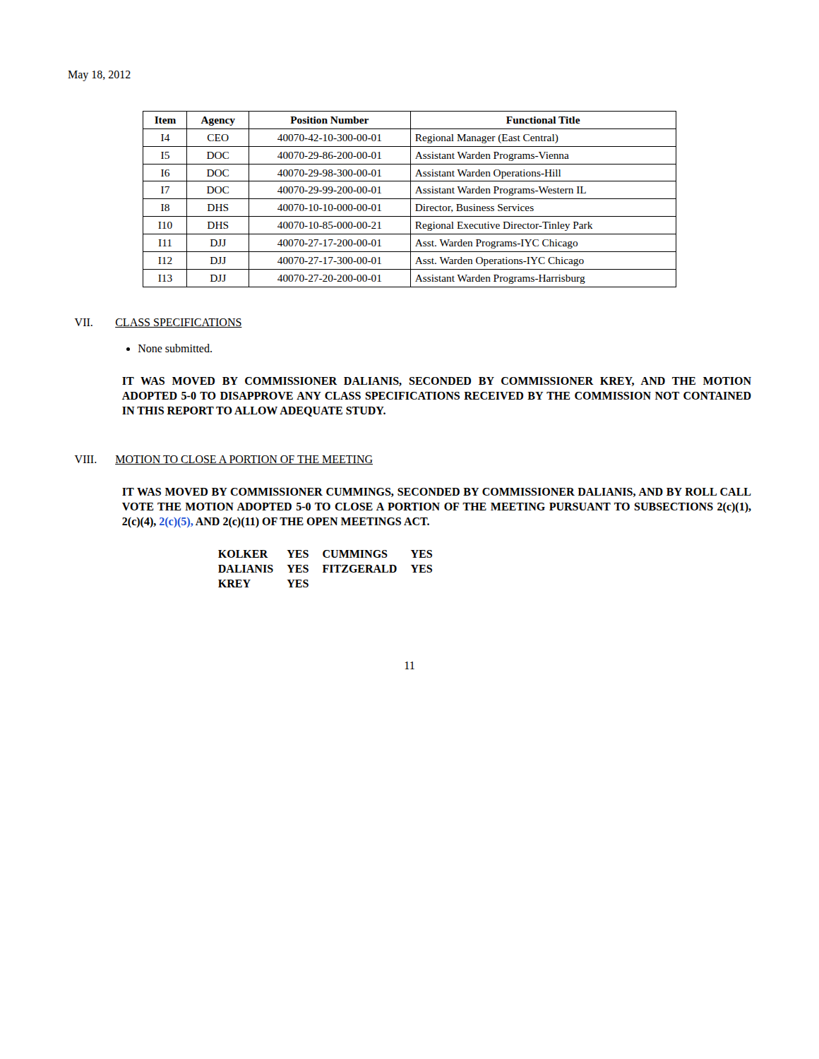May 18, 2012
| Item | Agency | Position Number | Functional Title |
| --- | --- | --- | --- |
| I4 | CEO | 40070-42-10-300-00-01 | Regional Manager (East Central) |
| I5 | DOC | 40070-29-86-200-00-01 | Assistant Warden Programs-Vienna |
| I6 | DOC | 40070-29-98-300-00-01 | Assistant Warden Operations-Hill |
| I7 | DOC | 40070-29-99-200-00-01 | Assistant Warden Programs-Western IL |
| I8 | DHS | 40070-10-10-000-00-01 | Director, Business Services |
| I10 | DHS | 40070-10-85-000-00-21 | Regional Executive Director-Tinley Park |
| I11 | DJJ | 40070-27-17-200-00-01 | Asst. Warden Programs-IYC Chicago |
| I12 | DJJ | 40070-27-17-300-00-01 | Asst. Warden Operations-IYC Chicago |
| I13 | DJJ | 40070-27-20-200-00-01 | Assistant Warden Programs-Harrisburg |
VII.
CLASS SPECIFICATIONS
None submitted.
IT WAS MOVED BY COMMISSIONER DALIANIS, SECONDED BY COMMISSIONER KREY, AND THE MOTION ADOPTED 5-0 TO DISAPPROVE ANY CLASS SPECIFICATIONS RECEIVED BY THE COMMISSION NOT CONTAINED IN THIS REPORT TO ALLOW ADEQUATE STUDY.
VIII.
MOTION TO CLOSE A PORTION OF THE MEETING
IT WAS MOVED BY COMMISSIONER CUMMINGS, SECONDED BY COMMISSIONER DALIANIS, AND BY ROLL CALL VOTE THE MOTION ADOPTED 5-0 TO CLOSE A PORTION OF THE MEETING PURSUANT TO SUBSECTIONS 2(c)(1), 2(c)(4), 2(c)(5), AND 2(c)(11) OF THE OPEN MEETINGS ACT.
| KOLKER | YES | CUMMINGS | YES |
| DALIANIS | YES | FITZGERALD | YES |
| KREY | YES | | |
11